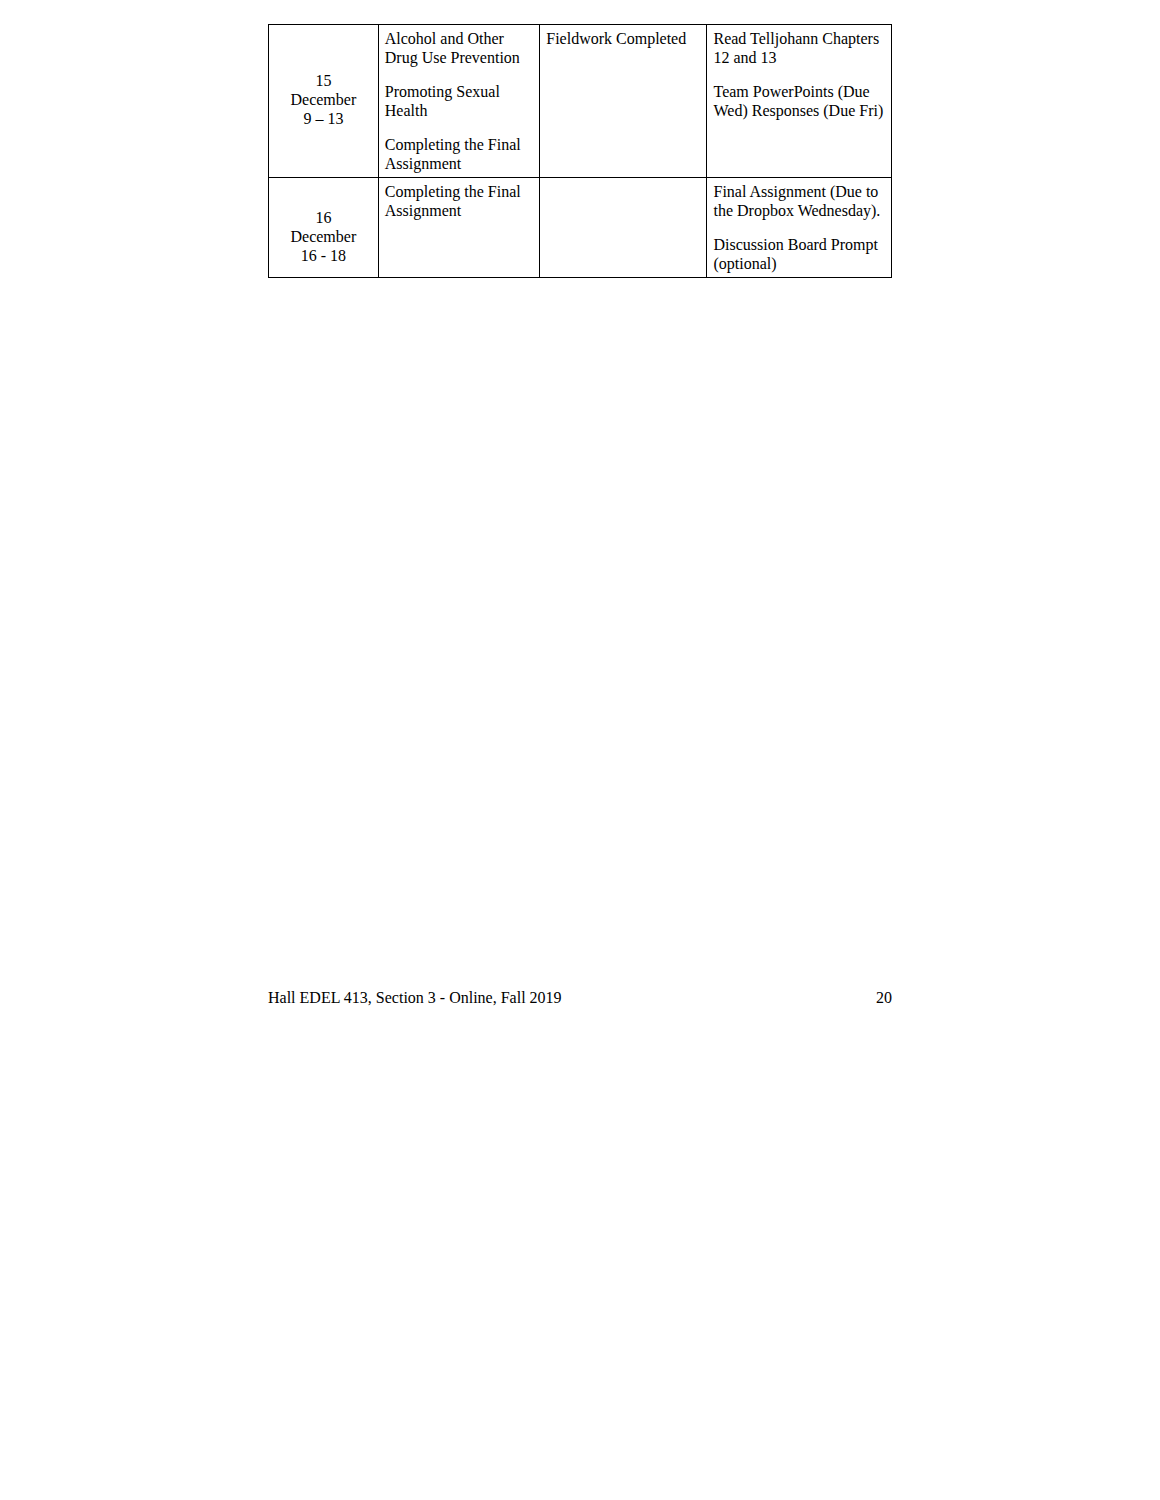| 15 December 9 – 13 | Alcohol and Other Drug Use Prevention Promoting Sexual Health Completing the Final Assignment | Fieldwork Completed | Read Telljohann Chapters 12 and 13 Team PowerPoints (Due Wed) Responses (Due Fri) |
| 16 December 16 - 18 | Completing the Final Assignment | | Final Assignment (Due to the Dropbox Wednesday). Discussion Board Prompt (optional) |
Hall EDEL 413, Section 3 - Online, Fall 2019 20